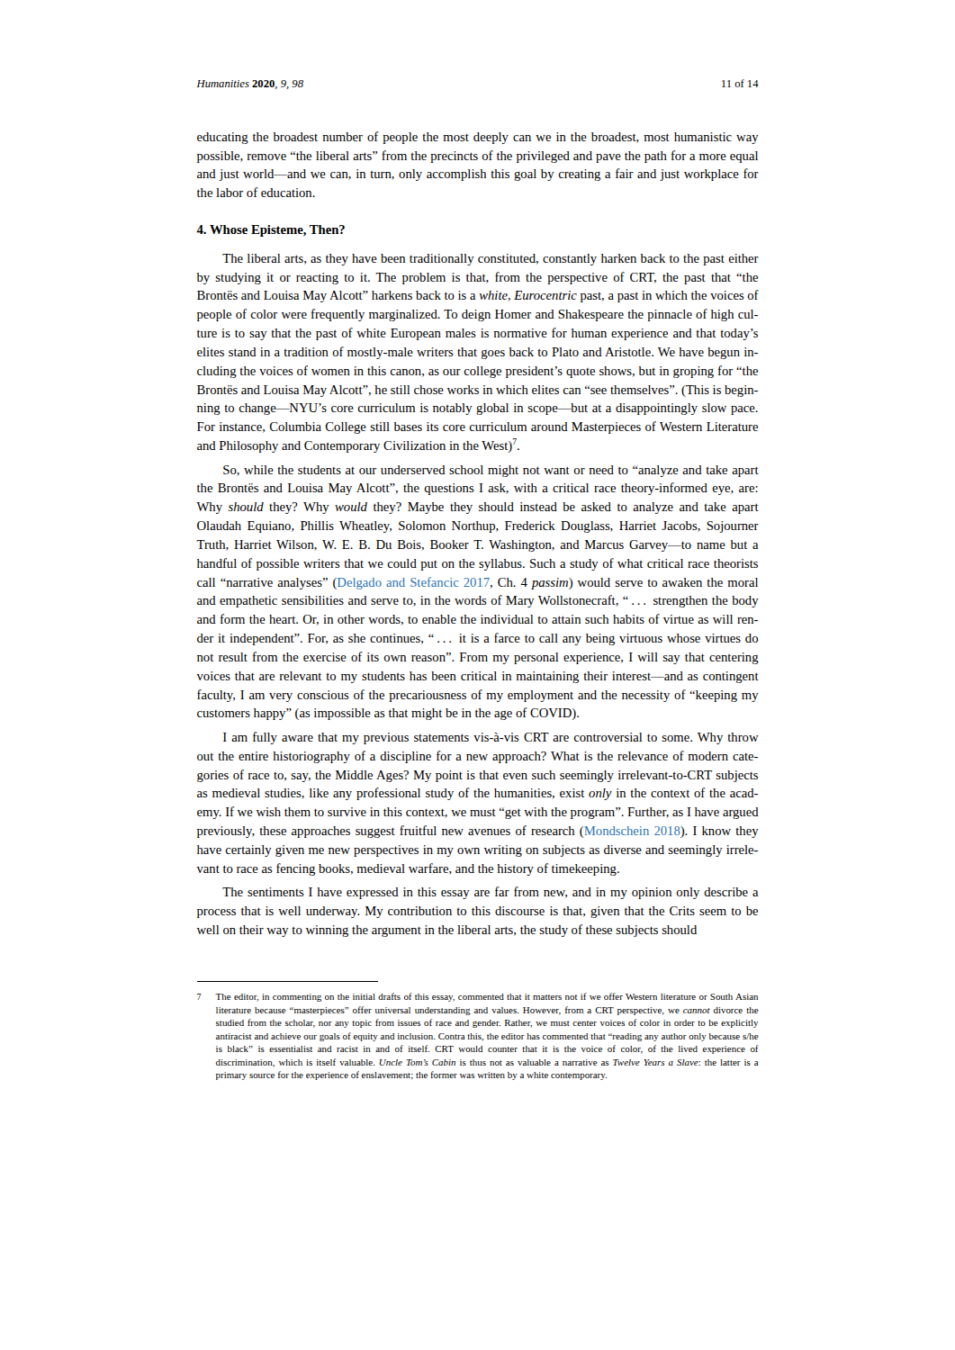Humanities 2020, 9, 98
11 of 14
educating the broadest number of people the most deeply can we in the broadest, most humanistic way possible, remove “the liberal arts” from the precincts of the privileged and pave the path for a more equal and just world—and we can, in turn, only accomplish this goal by creating a fair and just workplace for the labor of education.
4. Whose Episteme, Then?
The liberal arts, as they have been traditionally constituted, constantly harken back to the past either by studying it or reacting to it. The problem is that, from the perspective of CRT, the past that “the Brontës and Louisa May Alcott” harkens back to is a white, Eurocentric past, a past in which the voices of people of color were frequently marginalized. To deign Homer and Shakespeare the pinnacle of high culture is to say that the past of white European males is normative for human experience and that today’s elites stand in a tradition of mostly-male writers that goes back to Plato and Aristotle. We have begun including the voices of women in this canon, as our college president’s quote shows, but in groping for “the Brontës and Louisa May Alcott”, he still chose works in which elites can “see themselves”. (This is beginning to change—NYU’s core curriculum is notably global in scope—but at a disappointingly slow pace. For instance, Columbia College still bases its core curriculum around Masterpieces of Western Literature and Philosophy and Contemporary Civilization in the West)7.
So, while the students at our underserved school might not want or need to “analyze and take apart the Brontës and Louisa May Alcott”, the questions I ask, with a critical race theory-informed eye, are: Why should they? Why would they? Maybe they should instead be asked to analyze and take apart Olaudah Equiano, Phillis Wheatley, Solomon Northup, Frederick Douglass, Harriet Jacobs, Sojourner Truth, Harriet Wilson, W. E. B. Du Bois, Booker T. Washington, and Marcus Garvey—to name but a handful of possible writers that we could put on the syllabus. Such a study of what critical race theorists call “narrative analyses” (Delgado and Stefancic 2017, Ch. 4 passim) would serve to awaken the moral and empathetic sensibilities and serve to, in the words of Mary Wollstonecraft, “ . . .  strengthen the body and form the heart. Or, in other words, to enable the individual to attain such habits of virtue as will render it independent”. For, as she continues, “ . . .  it is a farce to call any being virtuous whose virtues do not result from the exercise of its own reason”. From my personal experience, I will say that centering voices that are relevant to my students has been critical in maintaining their interest—and as contingent faculty, I am very conscious of the precariousness of my employment and the necessity of “keeping my customers happy” (as impossible as that might be in the age of COVID).
I am fully aware that my previous statements vis-à-vis CRT are controversial to some. Why throw out the entire historiography of a discipline for a new approach? What is the relevance of modern categories of race to, say, the Middle Ages? My point is that even such seemingly irrelevant-to-CRT subjects as medieval studies, like any professional study of the humanities, exist only in the context of the academy. If we wish them to survive in this context, we must “get with the program”. Further, as I have argued previously, these approaches suggest fruitful new avenues of research (Mondschein 2018). I know they have certainly given me new perspectives in my own writing on subjects as diverse and seemingly irrelevant to race as fencing books, medieval warfare, and the history of timekeeping.
The sentiments I have expressed in this essay are far from new, and in my opinion only describe a process that is well underway. My contribution to this discourse is that, given that the Crits seem to be well on their way to winning the argument in the liberal arts, the study of these subjects should
7
The editor, in commenting on the initial drafts of this essay, commented that it matters not if we offer Western literature or South Asian literature because “masterpieces” offer universal understanding and values. However, from a CRT perspective, we cannot divorce the studied from the scholar, nor any topic from issues of race and gender. Rather, we must center voices of color in order to be explicitly antiracist and achieve our goals of equity and inclusion. Contra this, the editor has commented that “reading any author only because s/he is black” is essentialist and racist in and of itself. CRT would counter that it is the voice of color, of the lived experience of discrimination, which is itself valuable. Uncle Tom’s Cabin is thus not as valuable a narrative as Twelve Years a Slave: the latter is a primary source for the experience of enslavement; the former was written by a white contemporary.